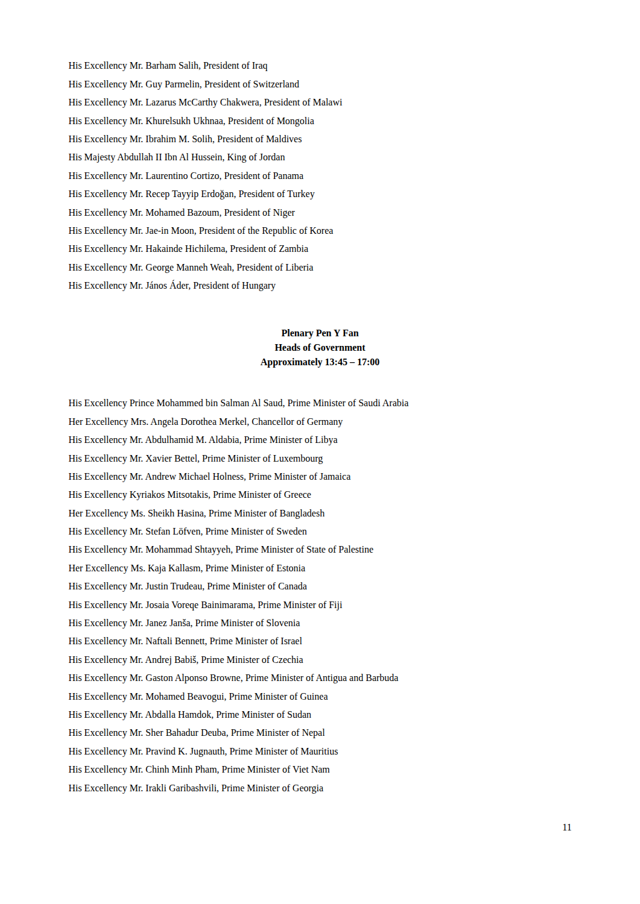His Excellency Mr. Barham Salih, President of Iraq
His Excellency Mr. Guy Parmelin, President of Switzerland
His Excellency Mr. Lazarus McCarthy Chakwera, President of Malawi
His Excellency Mr. Khurelsukh Ukhnaa, President of Mongolia
His Excellency Mr. Ibrahim M. Solih, President of Maldives
His Majesty Abdullah II Ibn Al Hussein, King of Jordan
His Excellency Mr. Laurentino Cortizo, President of Panama
His Excellency Mr. Recep Tayyip Erdoğan, President of Turkey
His Excellency Mr. Mohamed Bazoum, President of Niger
His Excellency Mr. Jae-in Moon, President of the Republic of Korea
His Excellency Mr. Hakainde Hichilema, President of Zambia
His Excellency Mr. George Manneh Weah, President of Liberia
His Excellency Mr. János Áder, President of Hungary
Plenary Pen Y Fan Heads of Government Approximately 13:45 – 17:00
His Excellency Prince Mohammed bin Salman Al Saud, Prime Minister of Saudi Arabia
Her Excellency Mrs. Angela Dorothea Merkel, Chancellor of Germany
His Excellency Mr. Abdulhamid M. Aldabia, Prime Minister of Libya
His Excellency Mr. Xavier Bettel, Prime Minister of Luxembourg
His Excellency Mr. Andrew Michael Holness, Prime Minister of Jamaica
His Excellency Kyriakos Mitsotakis, Prime Minister of Greece
Her Excellency Ms. Sheikh Hasina, Prime Minister of Bangladesh
His Excellency Mr. Stefan Löfven, Prime Minister of Sweden
His Excellency Mr. Mohammad Shtayyeh, Prime Minister of State of Palestine
Her Excellency Ms. Kaja Kallasm, Prime Minister of Estonia
His Excellency Mr. Justin Trudeau, Prime Minister of Canada
His Excellency Mr. Josaia Voreqe Bainimarama, Prime Minister of Fiji
His Excellency Mr. Janez Janša, Prime Minister of Slovenia
His Excellency Mr. Naftali Bennett, Prime Minister of Israel
His Excellency Mr. Andrej Babiš, Prime Minister of Czechia
His Excellency Mr. Gaston Alponso Browne, Prime Minister of Antigua and Barbuda
His Excellency Mr. Mohamed Beavogui, Prime Minister of Guinea
His Excellency Mr. Abdalla Hamdok, Prime Minister of Sudan
His Excellency Mr. Sher Bahadur Deuba, Prime Minister of Nepal
His Excellency Mr. Pravind K. Jugnauth, Prime Minister of Mauritius
His Excellency Mr. Chinh Minh Pham, Prime Minister of Viet Nam
His Excellency Mr. Irakli Garibashvili, Prime Minister of Georgia
11